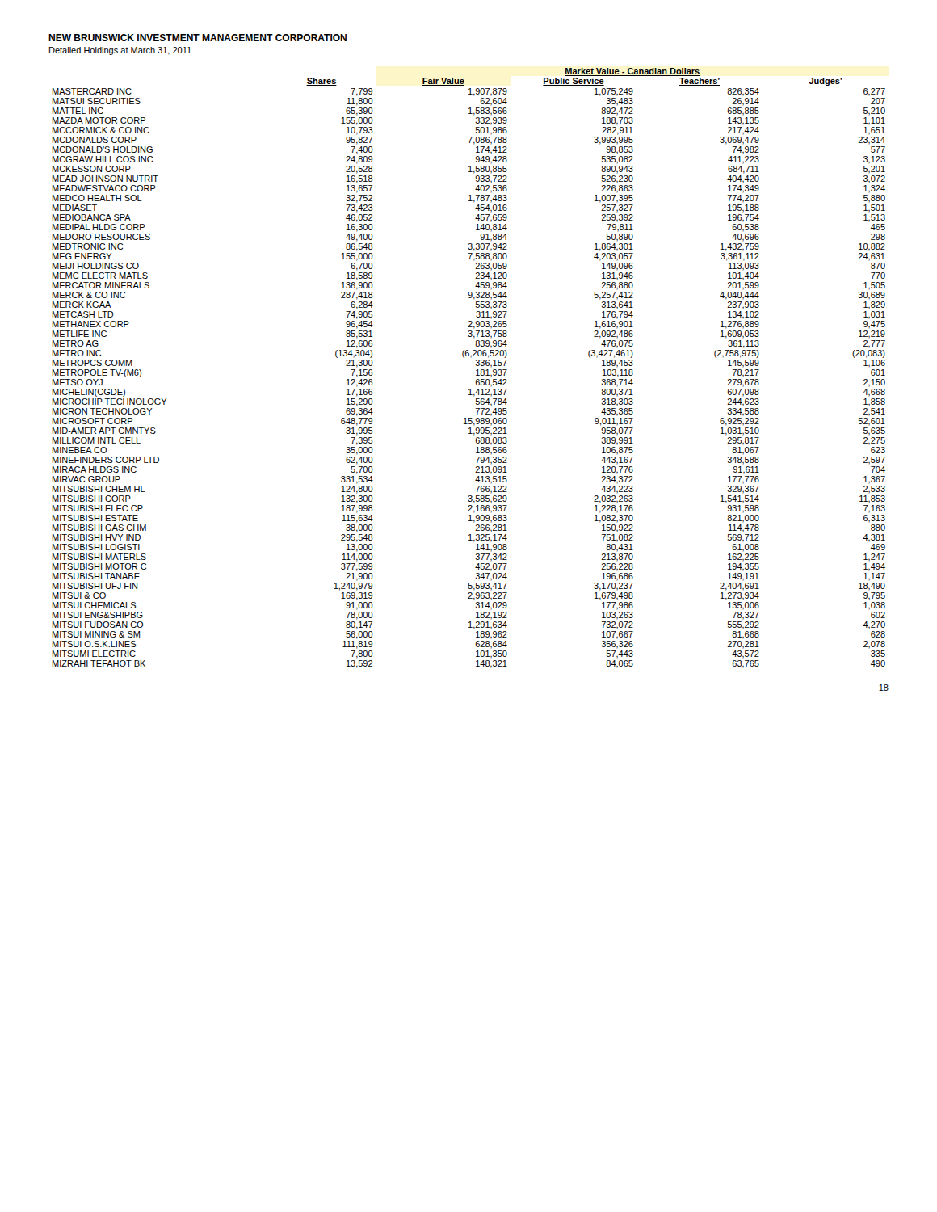NEW BRUNSWICK INVESTMENT MANAGEMENT CORPORATION
Detailed Holdings at March 31, 2011
| | | Market Value - Canadian Dollars |
| | Shares | Fair Value | Public Service | Teachers' | Judges' |
| MASTERCARD INC | 7,799 | 1,907,879 | 1,075,249 | 826,354 | 6,277 |
| MATSUI SECURITIES | 11,800 | 62,604 | 35,483 | 26,914 | 207 |
| MATTEL INC | 65,390 | 1,583,566 | 892,472 | 685,885 | 5,210 |
| MAZDA MOTOR CORP | 155,000 | 332,939 | 188,703 | 143,135 | 1,101 |
| MCCORMICK & CO INC | 10,793 | 501,986 | 282,911 | 217,424 | 1,651 |
| MCDONALDS CORP | 95,827 | 7,086,788 | 3,993,995 | 3,069,479 | 23,314 |
| MCDONALD'S HOLDING | 7,400 | 174,412 | 98,853 | 74,982 | 577 |
| MCGRAW HILL COS INC | 24,809 | 949,428 | 535,082 | 411,223 | 3,123 |
| MCKESSON CORP | 20,528 | 1,580,855 | 890,943 | 684,711 | 5,201 |
| MEAD JOHNSON NUTRIT | 16,518 | 933,722 | 526,230 | 404,420 | 3,072 |
| MEADWESTVACO CORP | 13,657 | 402,536 | 226,863 | 174,349 | 1,324 |
| MEDCO HEALTH SOL | 32,752 | 1,787,483 | 1,007,395 | 774,207 | 5,880 |
| MEDIASET | 73,423 | 454,016 | 257,327 | 195,188 | 1,501 |
| MEDIOBANCA SPA | 46,052 | 457,659 | 259,392 | 196,754 | 1,513 |
| MEDIPAL HLDG CORP | 16,300 | 140,814 | 79,811 | 60,538 | 465 |
| MEDORO RESOURCES | 49,400 | 91,884 | 50,890 | 40,696 | 298 |
| MEDTRONIC INC | 86,548 | 3,307,942 | 1,864,301 | 1,432,759 | 10,882 |
| MEG ENERGY | 155,000 | 7,588,800 | 4,203,057 | 3,361,112 | 24,631 |
| MEIJI HOLDINGS CO | 6,700 | 263,059 | 149,096 | 113,093 | 870 |
| MEMC ELECTR MATLS | 18,589 | 234,120 | 131,946 | 101,404 | 770 |
| MERCATOR MINERALS | 136,900 | 459,984 | 256,880 | 201,599 | 1,505 |
| MERCK & CO INC | 287,418 | 9,328,544 | 5,257,412 | 4,040,444 | 30,689 |
| MERCK KGAA | 6,284 | 553,373 | 313,641 | 237,903 | 1,829 |
| METCASH LTD | 74,905 | 311,927 | 176,794 | 134,102 | 1,031 |
| METHANEX CORP | 96,454 | 2,903,265 | 1,616,901 | 1,276,889 | 9,475 |
| METLIFE INC | 85,531 | 3,713,758 | 2,092,486 | 1,609,053 | 12,219 |
| METRO AG | 12,606 | 839,964 | 476,075 | 361,113 | 2,777 |
| METRO INC | (134,304) | (6,206,520) | (3,427,461) | (2,758,975) | (20,083) |
| METROPCS COMM | 21,300 | 336,157 | 189,453 | 145,599 | 1,106 |
| METROPOLE TV-(M6) | 7,156 | 181,937 | 103,118 | 78,217 | 601 |
| METSO OYJ | 12,426 | 650,542 | 368,714 | 279,678 | 2,150 |
| MICHELIN(CGDE) | 17,166 | 1,412,137 | 800,371 | 607,098 | 4,668 |
| MICROCHIP TECHNOLOGY | 15,290 | 564,784 | 318,303 | 244,623 | 1,858 |
| MICRON TECHNOLOGY | 69,364 | 772,495 | 435,365 | 334,588 | 2,541 |
| MICROSOFT CORP | 648,779 | 15,989,060 | 9,011,167 | 6,925,292 | 52,601 |
| MID-AMER APT CMNTYS | 31,995 | 1,995,221 | 958,077 | 1,031,510 | 5,635 |
| MILLICOM INTL CELL | 7,395 | 688,083 | 389,991 | 295,817 | 2,275 |
| MINEBEA CO | 35,000 | 188,566 | 106,875 | 81,067 | 623 |
| MINEFINDERS CORP LTD | 62,400 | 794,352 | 443,167 | 348,588 | 2,597 |
| MIRACA HLDGS INC | 5,700 | 213,091 | 120,776 | 91,611 | 704 |
| MIRVAC GROUP | 331,534 | 413,515 | 234,372 | 177,776 | 1,367 |
| MITSUBISHI CHEM HL | 124,800 | 766,122 | 434,223 | 329,367 | 2,533 |
| MITSUBISHI CORP | 132,300 | 3,585,629 | 2,032,263 | 1,541,514 | 11,853 |
| MITSUBISHI ELEC CP | 187,998 | 2,166,937 | 1,228,176 | 931,598 | 7,163 |
| MITSUBISHI ESTATE | 115,634 | 1,909,683 | 1,082,370 | 821,000 | 6,313 |
| MITSUBISHI GAS CHM | 38,000 | 266,281 | 150,922 | 114,478 | 880 |
| MITSUBISHI HVY IND | 295,548 | 1,325,174 | 751,082 | 569,712 | 4,381 |
| MITSUBISHI LOGISTI | 13,000 | 141,908 | 80,431 | 61,008 | 469 |
| MITSUBISHI MATERLS | 114,000 | 377,342 | 213,870 | 162,225 | 1,247 |
| MITSUBISHI MOTOR C | 377,599 | 452,077 | 256,228 | 194,355 | 1,494 |
| MITSUBISHI TANABE | 21,900 | 347,024 | 196,686 | 149,191 | 1,147 |
| MITSUBISHI UFJ FIN | 1,240,979 | 5,593,417 | 3,170,237 | 2,404,691 | 18,490 |
| MITSUI & CO | 169,319 | 2,963,227 | 1,679,498 | 1,273,934 | 9,795 |
| MITSUI CHEMICALS | 91,000 | 314,029 | 177,986 | 135,006 | 1,038 |
| MITSUI ENG&SHIPBG | 78,000 | 182,192 | 103,263 | 78,327 | 602 |
| MITSUI FUDOSAN CO | 80,147 | 1,291,634 | 732,072 | 555,292 | 4,270 |
| MITSUI MINING & SM | 56,000 | 189,962 | 107,667 | 81,668 | 628 |
| MITSUI O.S.K.LINES | 111,819 | 628,684 | 356,326 | 270,281 | 2,078 |
| MITSUMI ELECTRIC | 7,800 | 101,350 | 57,443 | 43,572 | 335 |
| MIZRAHI TEFAHOT BK | 13,592 | 148,321 | 84,065 | 63,765 | 490 |
18